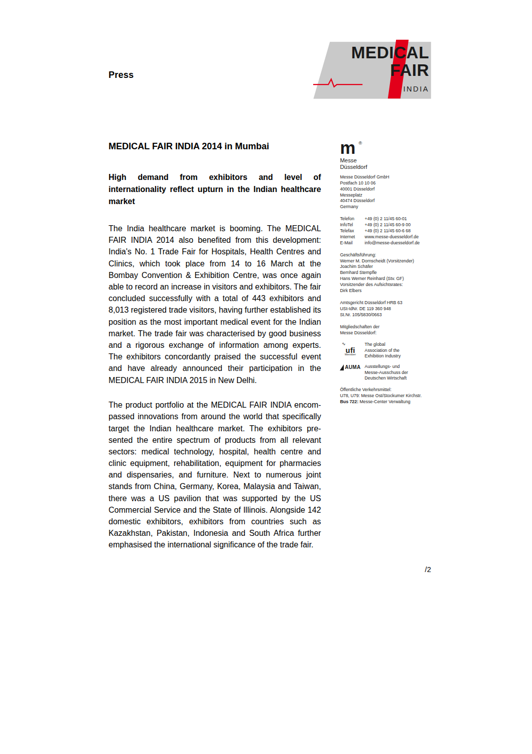Press
MEDICAL
FAIR
INDIA
MEDICAL FAIR INDIA 2014 in Mumbai
High demand from exhibitors and level of internationality reflect upturn in the Indian healthcare market
The India healthcare market is booming. The MEDICAL FAIR INDIA 2014 also benefited from this development: India's No. 1 Trade Fair for Hospitals, Health Centres and Clinics, which took place from 14 to 16 March at the Bombay Convention & Exhibition Centre, was once again able to record an increase in visitors and exhibitors. The fair concluded successfully with a total of 443 exhibitors and 8,013 registered trade visitors, having further established its position as the most important medical event for the Indian market. The trade fair was characterised by good business and a rigorous exchange of information among experts. The exhibitors concordantly praised the successful event and have already announced their participation in the MEDICAL FAIR INDIA 2015 in New Delhi.
The product portfolio at the MEDICAL FAIR INDIA encompassed innovations from around the world that specifically target the Indian healthcare market. The exhibitors presented the entire spectrum of products from all relevant sectors: medical technology, hospital, health centre and clinic equipment, rehabilitation, equipment for pharmacies and dispensaries, and furniture. Next to numerous joint stands from China, Germany, Korea, Malaysia and Taiwan, there was a US pavilion that was supported by the US Commercial Service and the State of Illinois. Alongside 142 domestic exhibitors, exhibitors from countries such as Kazakhstan, Pakistan, Indonesia and South Africa further emphasised the international significance of the trade fair.
m®
Messe
Düsseldorf
Messe Düsseldorf GmbH
Postfach 10 10 06
40001 Düsseldorf
Messeplatz
40474 Düsseldorf
Germany
Telefon+49 (0) 2 11/45 60-01
InfoTel+49 (0) 2 11/45 60-9 00
Telefax+49 (0) 2 11/45 60-6 68
Internet www.messe-duesseldorf.de
E-Mail info@messe-duesseldorf.de
Geschäftsführung:
Werner M. Dornscheidt (Vorsitzender)
Joachim Schäfer
Bernhard Stempfle
Hans Werner Reinhard (Stv. GF)
Vorsitzender des Aufsichtsrates:
Dirk Elbers
Amtsgericht Düsseldorf HRB 63
USt-IdNr. DE 119 360 948
St.Nr. 105/5830/0663
Mitgliedschaften der
Messe Düsseldorf:
∿ ufi Member
The global
Association of the
Exhibition Industry
AUMA
Ausstellungs- und
Messe-Ausschuss der
Deutschen Wirtschaft
Öffentliche Verkehrsmittel:
U78, U79: Messe Ost/Stockumer Kirchstr.
Bus 722: Messe-Center Verwaltung
/2